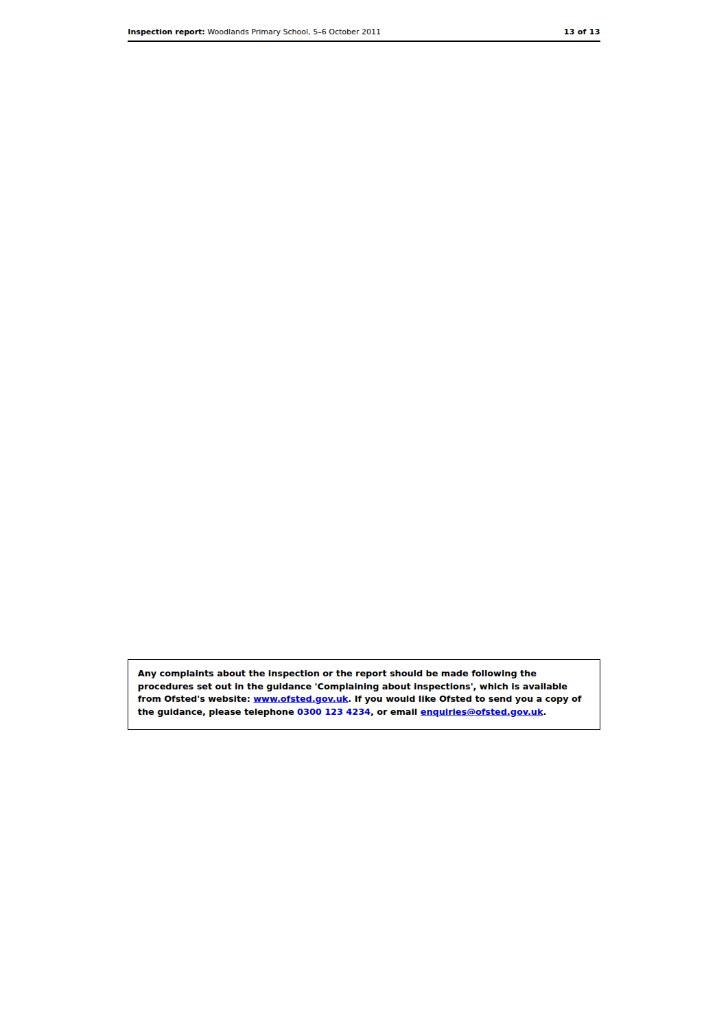Inspection report: Woodlands Primary School, 5–6 October 2011
13 of 13
Any complaints about the inspection or the report should be made following the procedures set out in the guidance 'Complaining about inspections', which is available from Ofsted's website: www.ofsted.gov.uk. If you would like Ofsted to send you a copy of the guidance, please telephone 0300 123 4234, or email enquiries@ofsted.gov.uk.